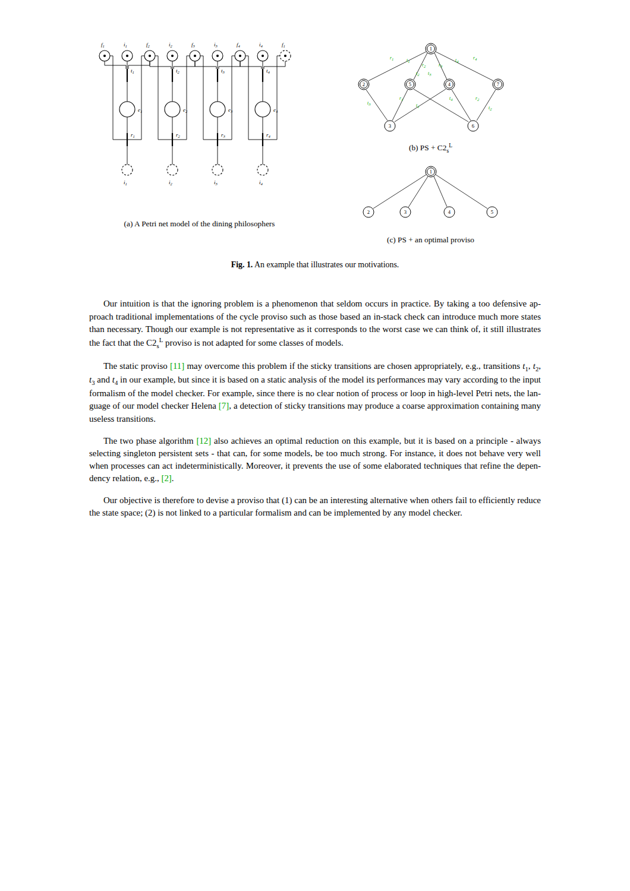f1 i1 f2 i2 f3 i3 f4 i4 f1 t1 t2 t3 t4 e1 e2 e3 e4 r1 r2 r3 r4 i1 i2 i3 i4
(a) A Petri net model of the dining philosophers
1 2 5 4 7 3 6 r1 t1 r2 r3 t4 r4 t2 t3 t3 r1 t1 t4 r2 t2
(b) PS + C2sL
1 2 3 4 5
(c) PS + an optimal proviso
Fig. 1. An example that illustrates our motivations.
Our intuition is that the ignoring problem is a phenomenon that seldom occurs in practice. By taking a too defensive approach traditional implementations of the cycle proviso such as those based an in-stack check can introduce much more states than necessary. Though our example is not representative as it corresponds to the worst case we can think of, it still illustrates the fact that the C2sL proviso is not adapted for some classes of models.
The static proviso [11] may overcome this problem if the sticky transitions are chosen appropriately, e.g., transitions t1, t2, t3 and t4 in our example, but since it is based on a static analysis of the model its performances may vary according to the input formalism of the model checker. For example, since there is no clear notion of process or loop in high-level Petri nets, the language of our model checker Helena [7], a detection of sticky transitions may produce a coarse approximation containing many useless transitions.
The two phase algorithm [12] also achieves an optimal reduction on this example, but it is based on a principle - always selecting singleton persistent sets - that can, for some models, be too much strong. For instance, it does not behave very well when processes can act indeterministically. Moreover, it prevents the use of some elaborated techniques that refine the dependency relation, e.g., [2].
Our objective is therefore to devise a proviso that (1) can be an interesting alternative when others fail to efficiently reduce the state space; (2) is not linked to a particular formalism and can be implemented by any model checker.